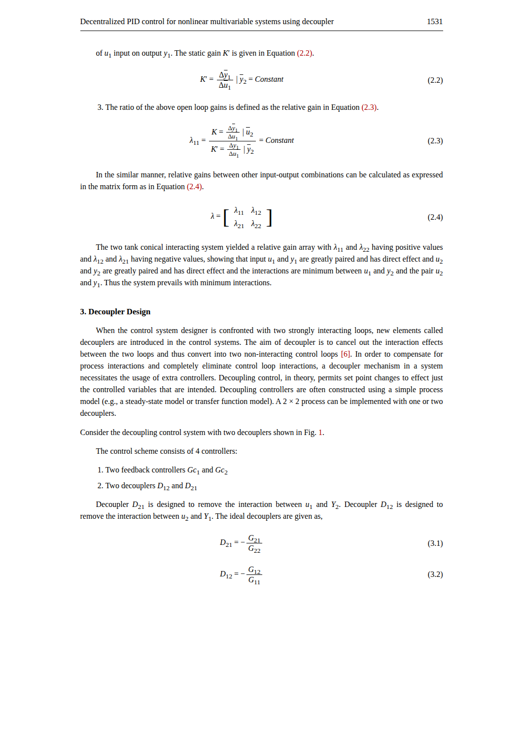Decentralized PID control for nonlinear multivariable systems using decoupler 1531
of u1 input on output y1. The static gain K′ is given in Equation (2.2).
K′ = Δy1 Δu1 | y2 = Constant (2.2)
The ratio of the above open loop gains is defined as the relative gain in Equation (2.3).
λ11 = K = Δy1 Δu1 | u2 K′ = Δy1 Δu1 | y2 = Constant (2.3)
In the similar manner, relative gains between other input-output combinations can be calculated as expressed in the matrix form as in Equation (2.4).
λ = [
| λ 11 | λ 12 |
| λ 21 | λ 22 |
] (2.4)
The two tank conical interacting system yielded a relative gain array with λ11 and λ22 having positive values and λ12 and λ21 having negative values, showing that input u1 and y1 are greatly paired and has direct effect and u2 and y2 are greatly paired and has direct effect and the interactions are minimum between u1 and y2 and the pair u2 and y1. Thus the system prevails with minimum interactions.
3. Decoupler Design
When the control system designer is confronted with two strongly interacting loops, new elements called decouplers are introduced in the control systems. The aim of decoupler is to cancel out the interaction effects between the two loops and thus convert into two non-interacting control loops [6]. In order to compensate for process interactions and completely eliminate control loop interactions, a decoupler mechanism in a system necessitates the usage of extra controllers. Decoupling control, in theory, permits set point changes to effect just the controlled variables that are intended. Decoupling controllers are often constructed using a simple process model (e.g., a steady-state model or transfer function model). A 2 × 2 process can be implemented with one or two decouplers.
Consider the decoupling control system with two decouplers shown in Fig. 1.
The control scheme consists of 4 controllers:
Two feedback controllers Gc1 and Gc2
Two decouplers D12 and D21
Decoupler D21 is designed to remove the interaction between u1 and Y2. Decoupler D12 is designed to remove the interaction between u2 and Y1. The ideal decouplers are given as,
D21 = −G21 G22 (3.1)
D12 = −G12 G11 (3.2)